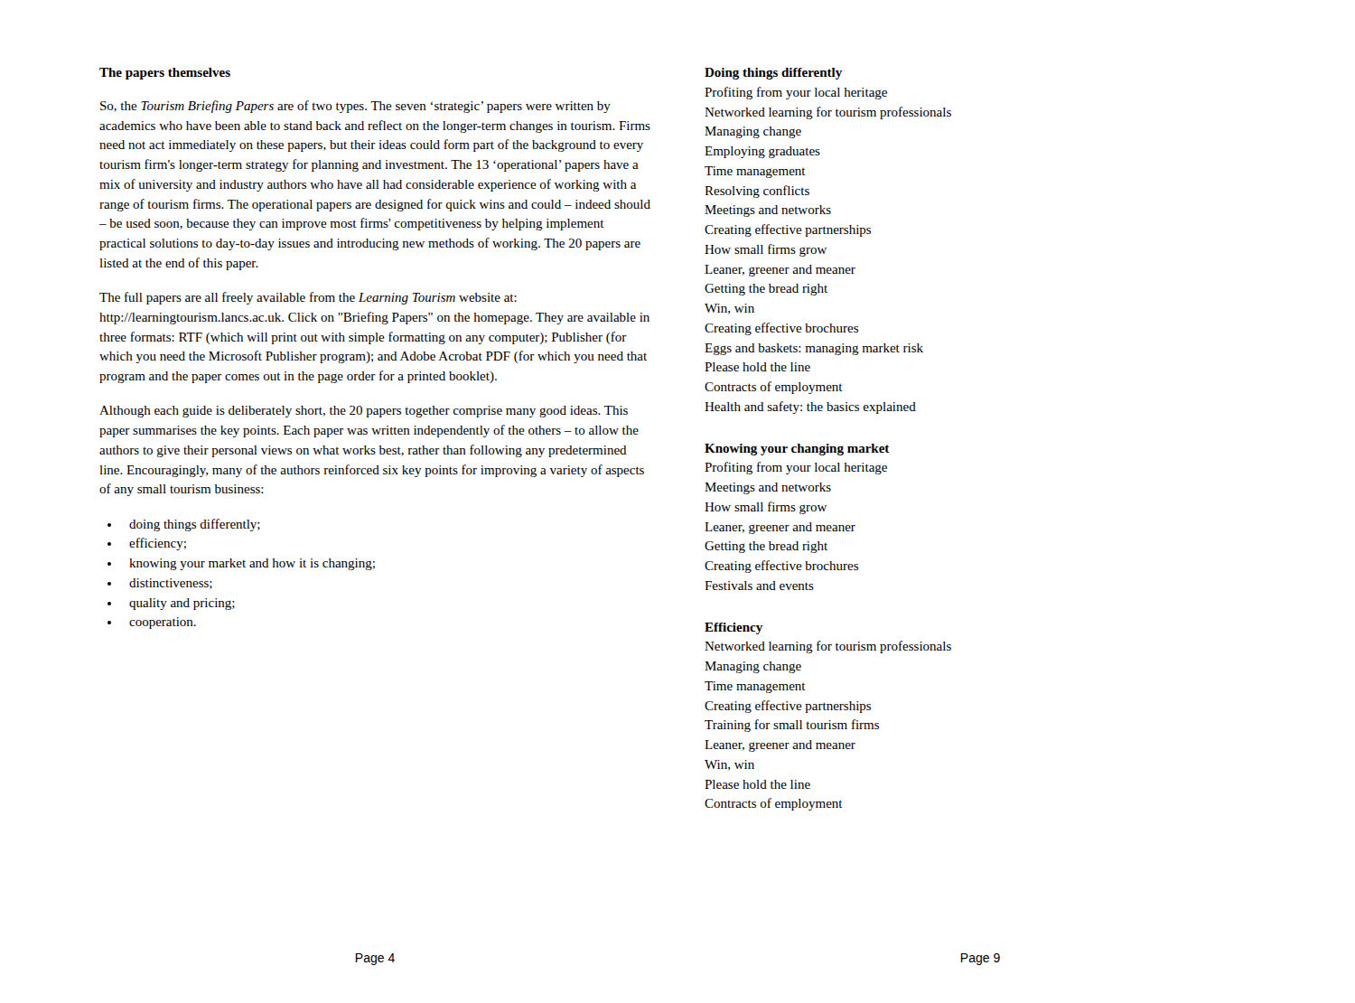The papers themselves
So, the Tourism Briefing Papers are of two types. The seven ‘strategic’ papers were written by academics who have been able to stand back and reflect on the longer-term changes in tourism. Firms need not act immediately on these papers, but their ideas could form part of the background to every tourism firm's longer-term strategy for planning and investment. The 13 ‘operational’ papers have a mix of university and industry authors who have all had considerable experience of working with a range of tourism firms. The operational papers are designed for quick wins and could – indeed should – be used soon, because they can improve most firms' competitiveness by helping implement practical solutions to day-to-day issues and introducing new methods of working. The 20 papers are listed at the end of this paper.
The full papers are all freely available from the Learning Tourism website at: http://learningtourism.lancs.ac.uk. Click on "Briefing Papers" on the homepage. They are available in three formats: RTF (which will print out with simple formatting on any computer); Publisher (for which you need the Microsoft Publisher program); and Adobe Acrobat PDF (for which you need that program and the paper comes out in the page order for a printed booklet).
Although each guide is deliberately short, the 20 papers together comprise many good ideas. This paper summarises the key points. Each paper was written independently of the others – to allow the authors to give their personal views on what works best, rather than following any predetermined line. Encouragingly, many of the authors reinforced six key points for improving a variety of aspects of any small tourism business:
doing things differently;
efficiency;
knowing your market and how it is changing;
distinctiveness;
quality and pricing;
cooperation.
Page 4
Doing things differently
Profiting from your local heritage
Networked learning for tourism professionals
Managing change
Employing graduates
Time management
Resolving conflicts
Meetings and networks
Creating effective partnerships
How small firms grow
Leaner, greener and meaner
Getting the bread right
Win, win
Creating effective brochures
Eggs and baskets: managing market risk
Please hold the line
Contracts of employment
Health and safety: the basics explained
Knowing your changing market
Profiting from your local heritage
Meetings and networks
How small firms grow
Leaner, greener and meaner
Getting the bread right
Creating effective brochures
Festivals and events
Efficiency
Networked learning for tourism professionals
Managing change
Time management
Creating effective partnerships
Training for small tourism firms
Leaner, greener and meaner
Win, win
Please hold the line
Contracts of employment
Page 9